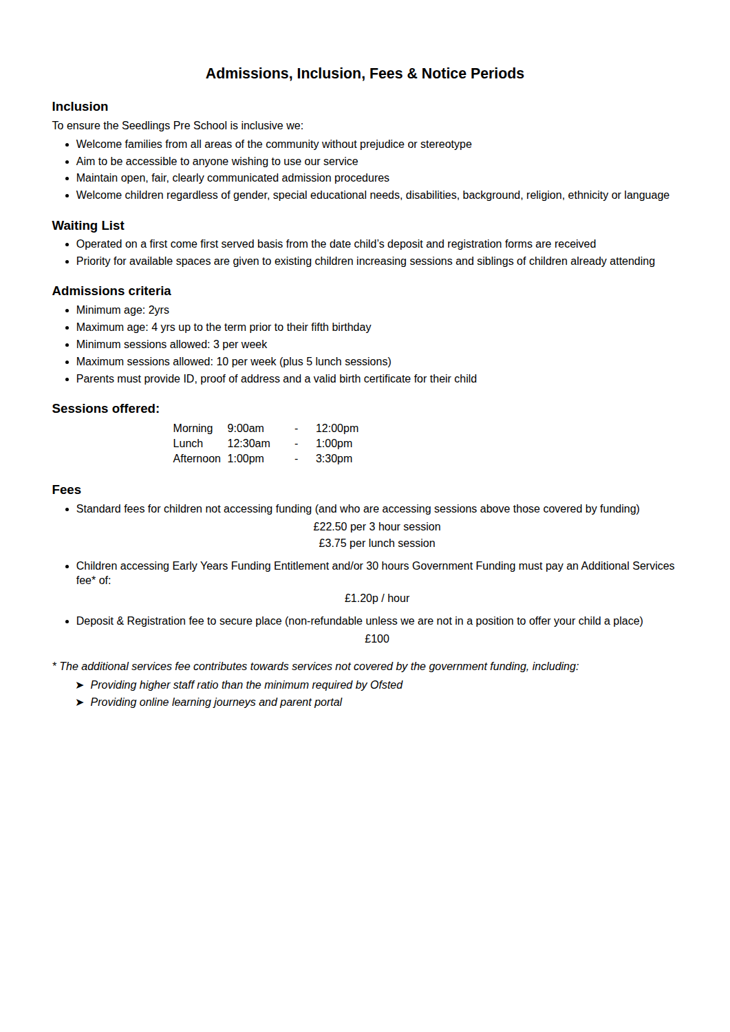Admissions, Inclusion, Fees & Notice Periods
Inclusion
To ensure the Seedlings Pre School is inclusive we:
Welcome families from all areas of the community without prejudice or stereotype
Aim to be accessible to anyone wishing to use our service
Maintain open, fair, clearly communicated admission procedures
Welcome children regardless of gender, special educational needs, disabilities, background, religion, ethnicity or language
Waiting List
Operated on a first come first served basis from the date child’s deposit and registration forms are received
Priority for available spaces are given to existing children increasing sessions and siblings of children already attending
Admissions criteria
Minimum age: 2yrs
Maximum age: 4 yrs up to the term prior to their fifth birthday
Minimum sessions allowed: 3 per week
Maximum sessions allowed: 10 per week (plus 5 lunch sessions)
Parents must provide ID, proof of address and a valid birth certificate for their child
Sessions offered:
| Morning | 9:00am | - | 12:00pm |
| Lunch | 12:30am | - | 1:00pm |
| Afternoon | 1:00pm | - | 3:30pm |
Fees
Standard fees for children not accessing funding (and who are accessing sessions above those covered by funding)
£22.50 per 3 hour session
£3.75 per lunch session
Children accessing Early Years Funding Entitlement and/or 30 hours Government Funding must pay an Additional Services fee* of:
£1.20p / hour
Deposit & Registration fee to secure place (non-refundable unless we are not in a position to offer your child a place)
£100
* The additional services fee contributes towards services not covered by the government funding, including:
Providing higher staff ratio than the minimum required by Ofsted
Providing online learning journeys and parent portal